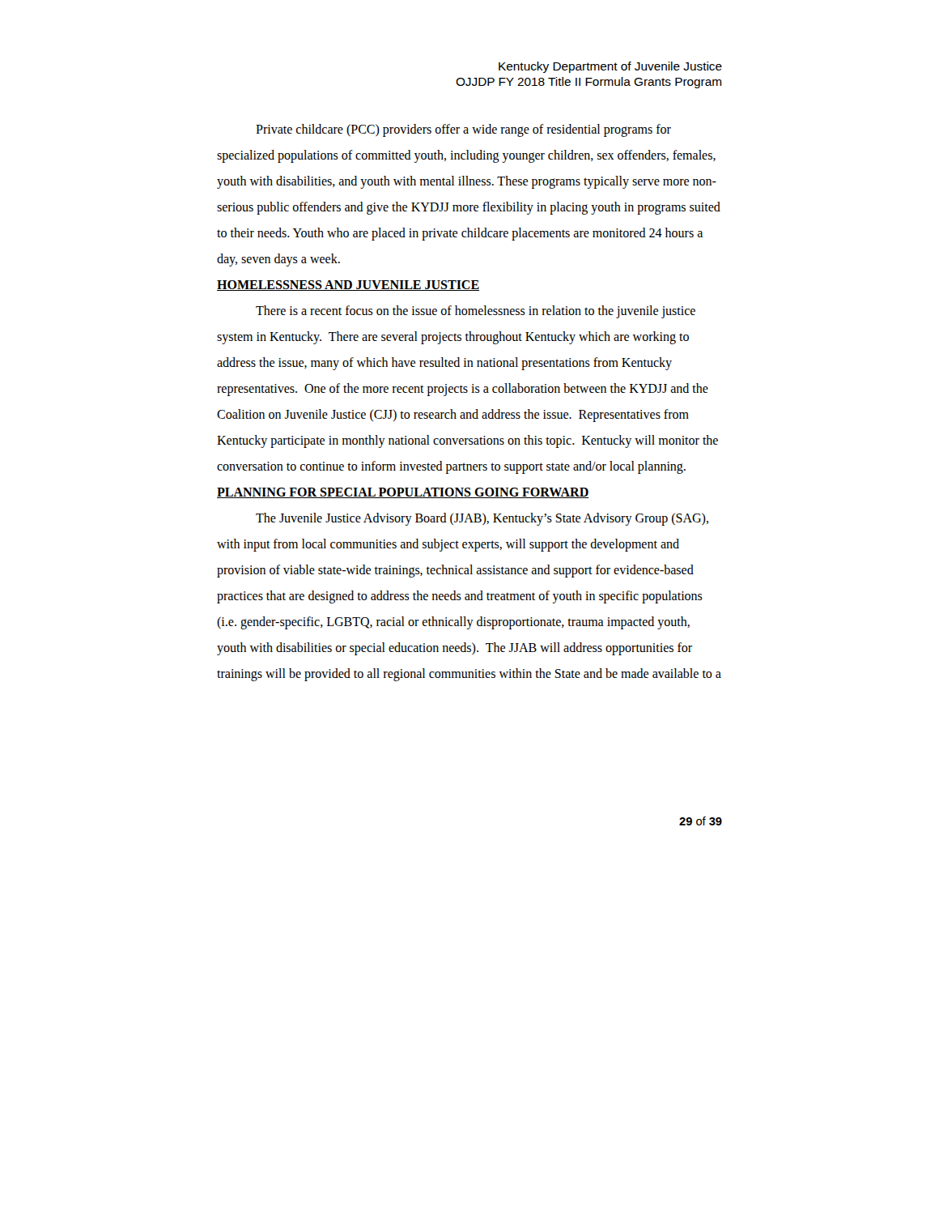Kentucky Department of Juvenile Justice
OJJDP FY 2018 Title II Formula Grants Program
Private childcare (PCC) providers offer a wide range of residential programs for specialized populations of committed youth, including younger children, sex offenders, females, youth with disabilities, and youth with mental illness. These programs typically serve more non-serious public offenders and give the KYDJJ more flexibility in placing youth in programs suited to their needs. Youth who are placed in private childcare placements are monitored 24 hours a day, seven days a week.
Homelessness and Juvenile Justice
There is a recent focus on the issue of homelessness in relation to the juvenile justice system in Kentucky. There are several projects throughout Kentucky which are working to address the issue, many of which have resulted in national presentations from Kentucky representatives. One of the more recent projects is a collaboration between the KYDJJ and the Coalition on Juvenile Justice (CJJ) to research and address the issue. Representatives from Kentucky participate in monthly national conversations on this topic. Kentucky will monitor the conversation to continue to inform invested partners to support state and/or local planning.
Planning for Special Populations Going Forward
The Juvenile Justice Advisory Board (JJAB), Kentucky’s State Advisory Group (SAG), with input from local communities and subject experts, will support the development and provision of viable state-wide trainings, technical assistance and support for evidence-based practices that are designed to address the needs and treatment of youth in specific populations (i.e. gender-specific, LGBTQ, racial or ethnically disproportionate, trauma impacted youth, youth with disabilities or special education needs). The JJAB will address opportunities for trainings will be provided to all regional communities within the State and be made available to a
29 of 39